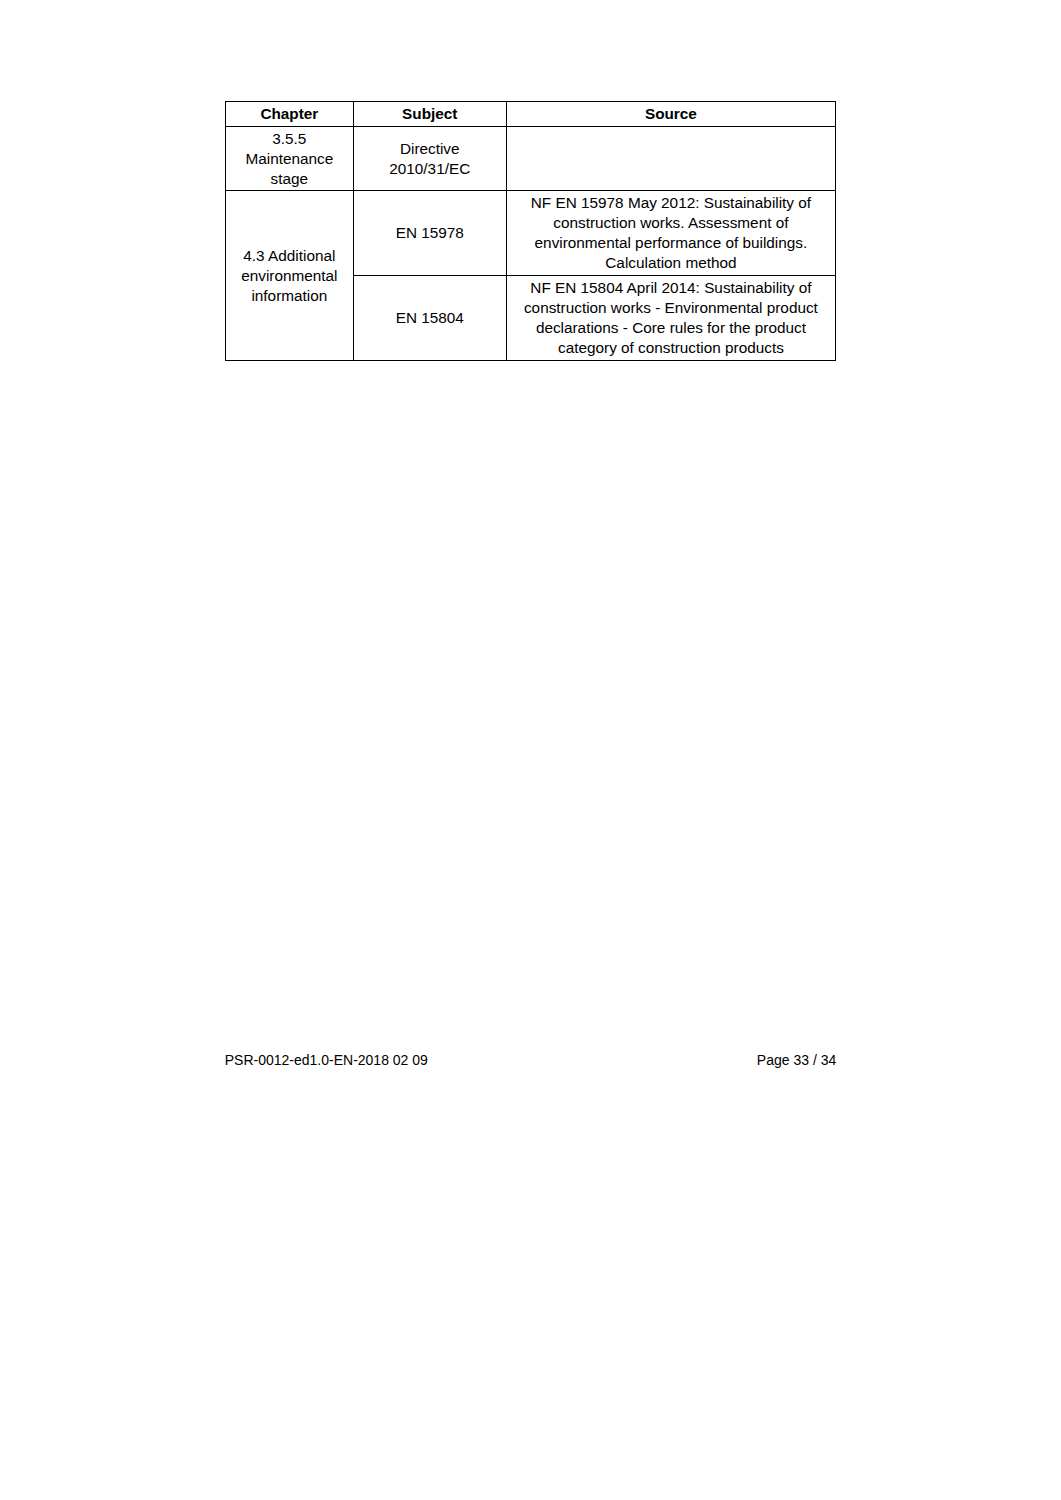| Chapter | Subject | Source |
| --- | --- | --- |
| 3.5.5 Maintenance stage | Directive 2010/31/EC | |
| 4.3 Additional environmental information | EN 15978 | NF EN 15978 May 2012: Sustainability of construction works. Assessment of environmental performance of buildings. Calculation method |
| EN 15804 | NF EN 15804 April 2014: Sustainability of construction works - Environmental product declarations - Core rules for the product category of construction products |
PSR-0012-ed1.0-EN-2018 02 09
Page 33 / 34